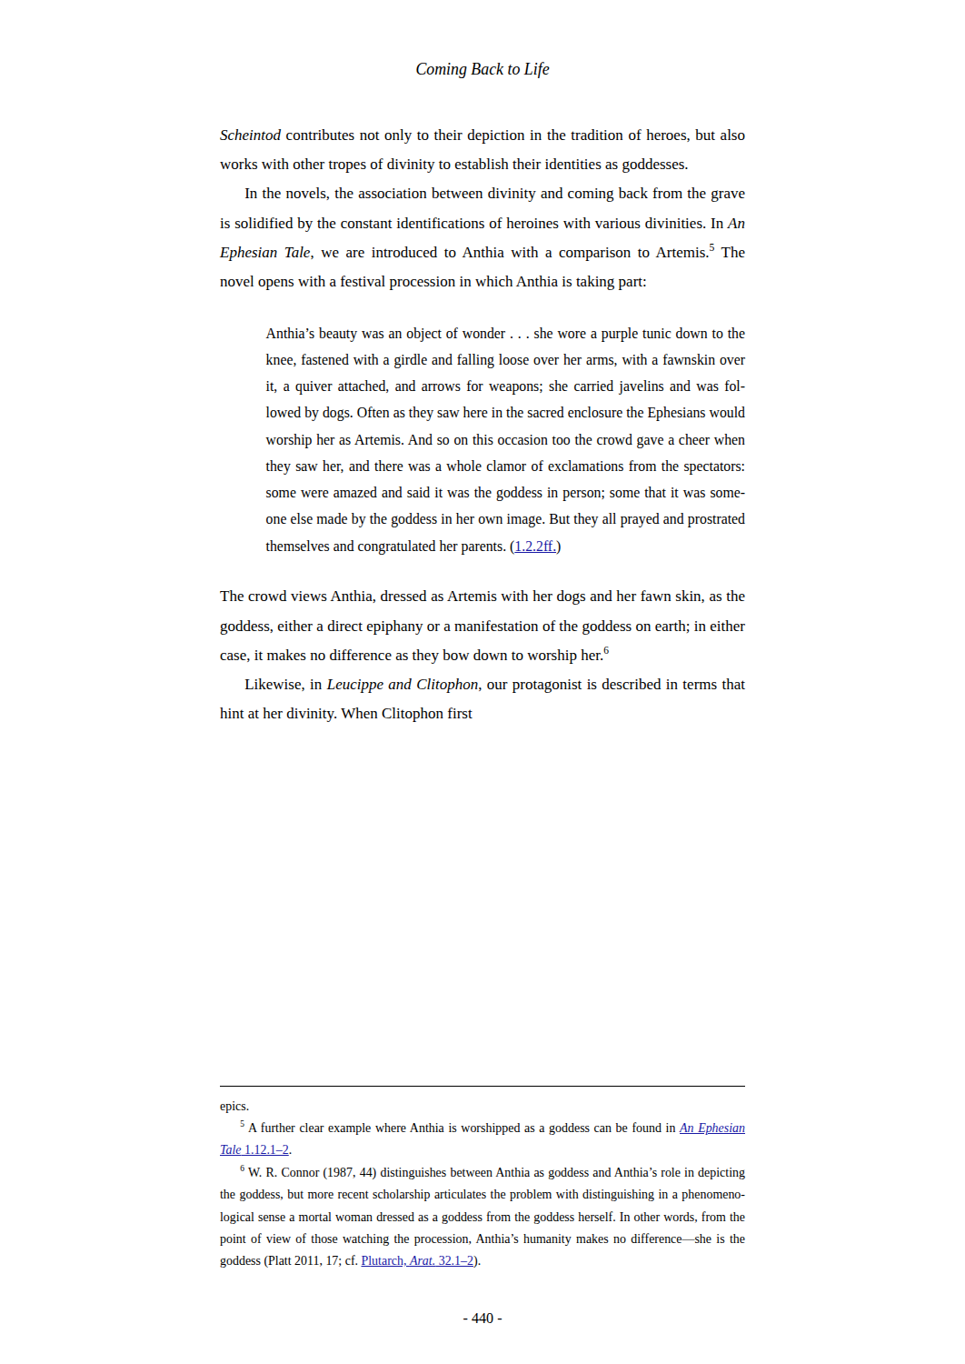Coming Back to Life
Scheintod contributes not only to their depiction in the tradition of heroes, but also works with other tropes of divinity to establish their identities as goddesses.
In the novels, the association between divinity and coming back from the grave is solidified by the constant identifications of heroines with various divinities. In An Ephesian Tale, we are introduced to Anthia with a comparison to Artemis.5 The novel opens with a festival procession in which Anthia is taking part:
Anthia’s beauty was an object of wonder . . . she wore a purple tunic down to the knee, fastened with a girdle and falling loose over her arms, with a fawnskin over it, a quiver attached, and arrows for weapons; she carried javelins and was followed by dogs. Often as they saw here in the sacred enclosure the Ephesians would worship her as Artemis. And so on this occasion too the crowd gave a cheer when they saw her, and there was a whole clamor of exclamations from the spectators: some were amazed and said it was the goddess in person; some that it was someone else made by the goddess in her own image. But they all prayed and prostrated themselves and congratulated her parents. (1.2.2ff.)
The crowd views Anthia, dressed as Artemis with her dogs and her fawn skin, as the goddess, either a direct epiphany or a manifestation of the goddess on earth; in either case, it makes no difference as they bow down to worship her.6
Likewise, in Leucippe and Clitophon, our protagonist is described in terms that hint at her divinity. When Clitophon first
epics.
5 A further clear example where Anthia is worshipped as a goddess can be found in An Ephesian Tale 1.12.1–2.
6 W. R. Connor (1987, 44) distinguishes between Anthia as goddess and Anthia’s role in depicting the goddess, but more recent scholarship articulates the problem with distinguishing in a phenomenological sense a mortal woman dressed as a goddess from the goddess herself. In other words, from the point of view of those watching the procession, Anthia’s humanity makes no difference—she is the goddess (Platt 2011, 17; cf. Plutarch, Arat. 32.1–2).
- 440 -